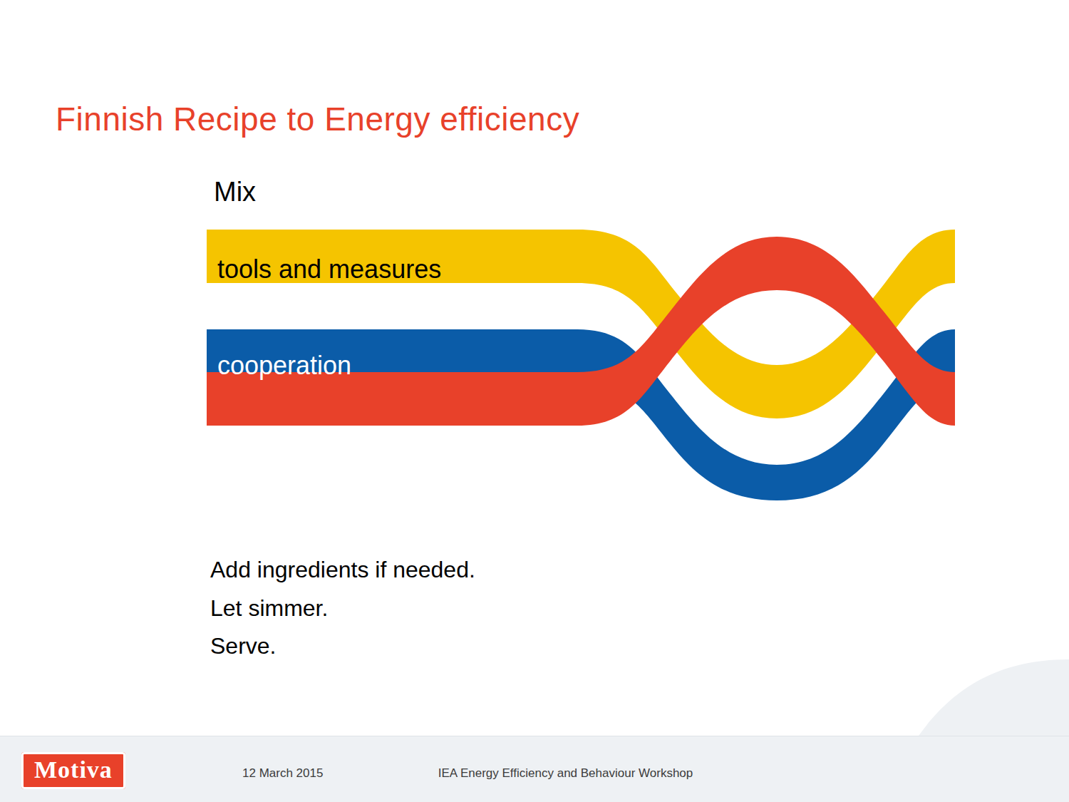Finnish Recipe to Energy efficiency
Mix
tools and measures
cooperation
behavioural aspects
Add ingredients if needed.
Let simmer.
Serve.
Motiva
12 March 2015 IEA Energy Efficiency and Behaviour Workshop